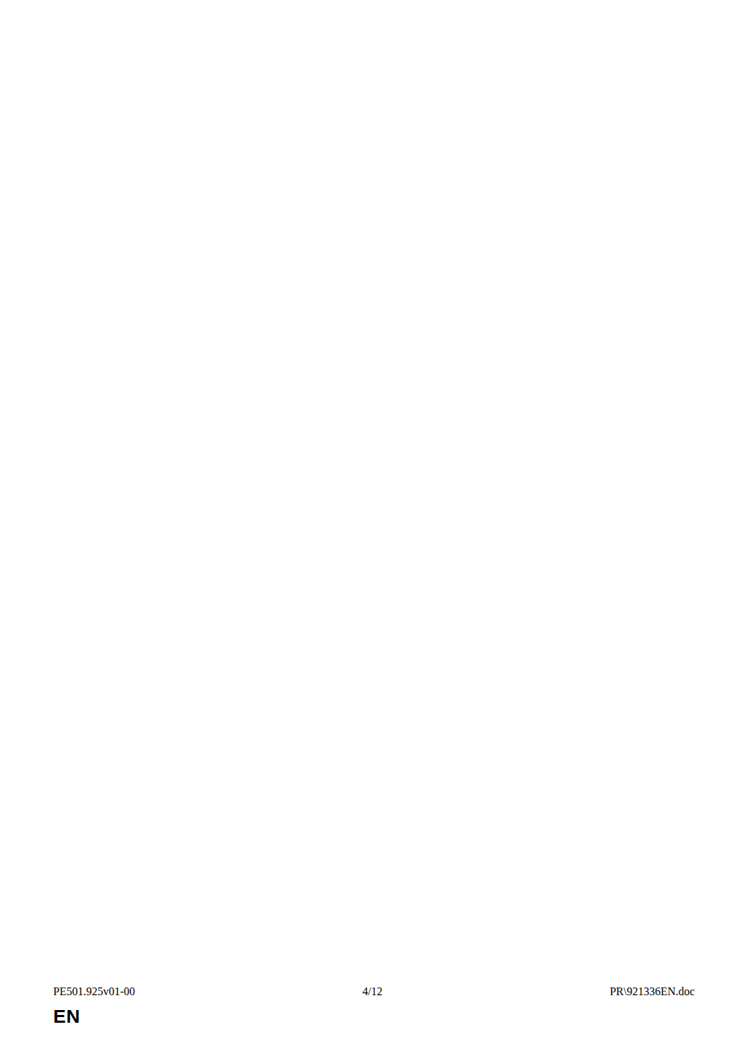PE501.925v01-00 4/12 PR\921336EN.doc
EN